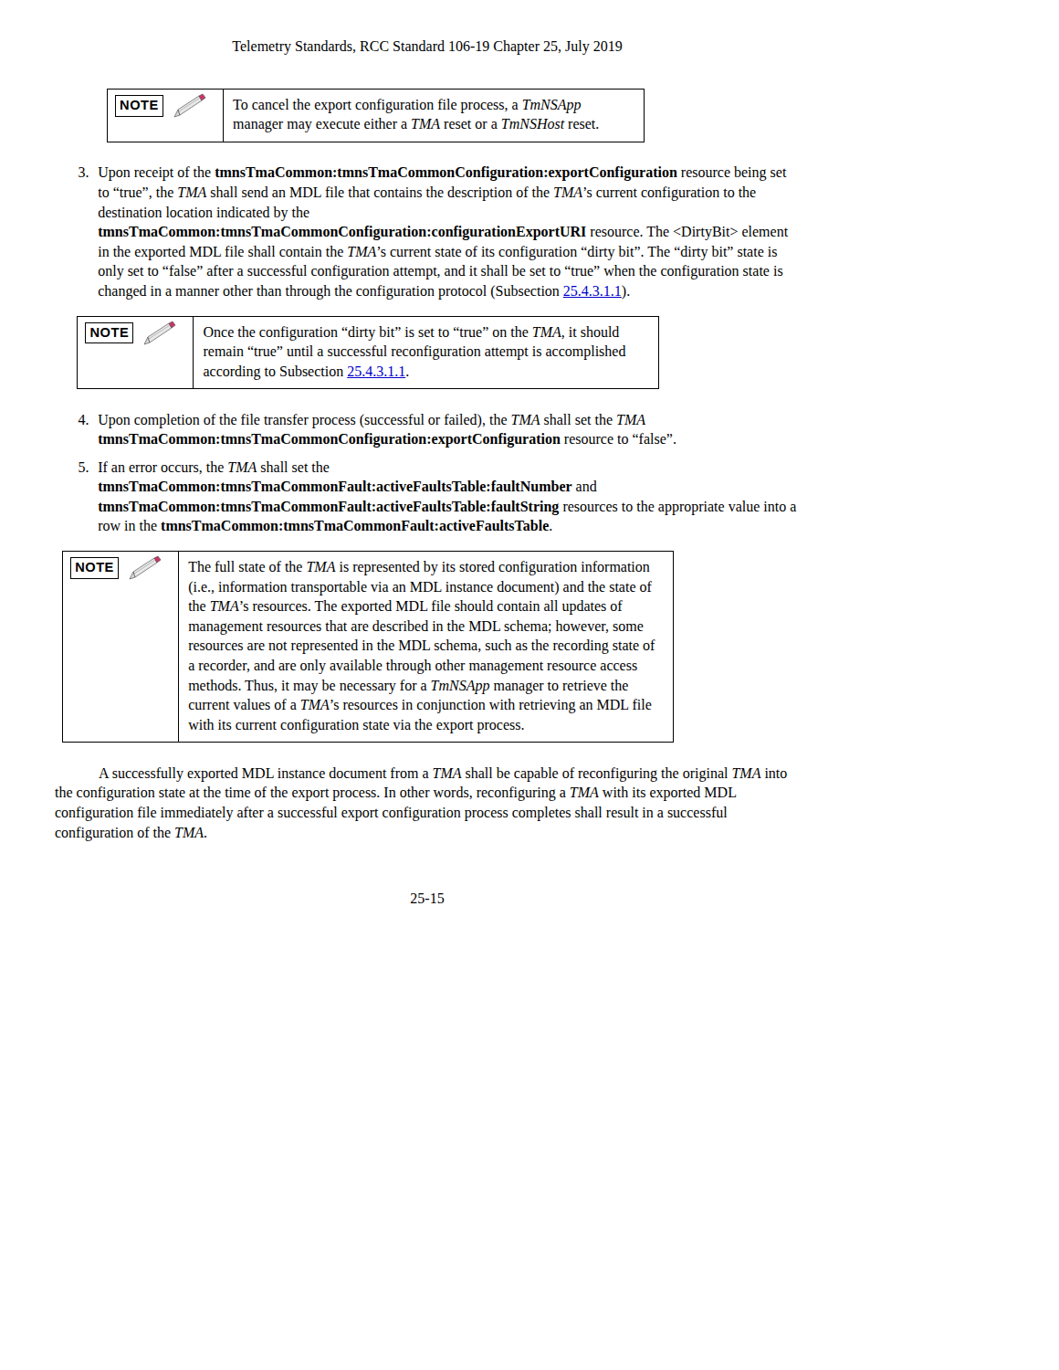Telemetry Standards, RCC Standard 106-19 Chapter 25, July 2019
NOTE
To cancel the export configuration file process, a TmNSApp manager may execute either a TMA reset or a TmNSHost reset.
Upon receipt of the tmnsTmaCommon:tmnsTmaCommonConfiguration:exportConfiguration resource being set to “true”, the TMA shall send an MDL file that contains the description of the TMA’s current configuration to the destination location indicated by the tmnsTmaCommon:tmnsTmaCommonConfiguration:configurationExportURI resource. The <DirtyBit> element in the exported MDL file shall contain the TMA’s current state of its configuration “dirty bit”. The “dirty bit” state is only set to “false” after a successful configuration attempt, and it shall be set to “true” when the configuration state is changed in a manner other than through the configuration protocol (Subsection 25.4.3.1.1).
NOTE
Once the configuration “dirty bit” is set to “true” on the TMA, it should remain “true” until a successful reconfiguration attempt is accomplished according to Subsection 25.4.3.1.1.
Upon completion of the file transfer process (successful or failed), the TMA shall set the TMA tmnsTmaCommon:tmnsTmaCommonConfiguration:exportConfiguration resource to “false”.
If an error occurs, the TMA shall set the tmnsTmaCommon:tmnsTmaCommonFault:activeFaultsTable:faultNumber and tmnsTmaCommon:tmnsTmaCommonFault:activeFaultsTable:faultString resources to the appropriate value into a row in the tmnsTmaCommon:tmnsTmaCommonFault:activeFaultsTable.
NOTE
The full state of the TMA is represented by its stored configuration information (i.e., information transportable via an MDL instance document) and the state of the TMA’s resources. The exported MDL file should contain all updates of management resources that are described in the MDL schema; however, some resources are not represented in the MDL schema, such as the recording state of a recorder, and are only available through other management resource access methods. Thus, it may be necessary for a TmNSApp manager to retrieve the current values of a TMA’s resources in conjunction with retrieving an MDL file with its current configuration state via the export process.
A successfully exported MDL instance document from a TMA shall be capable of reconfiguring the original TMA into the configuration state at the time of the export process. In other words, reconfiguring a TMA with its exported MDL configuration file immediately after a successful export configuration process completes shall result in a successful configuration of the TMA.
25-15